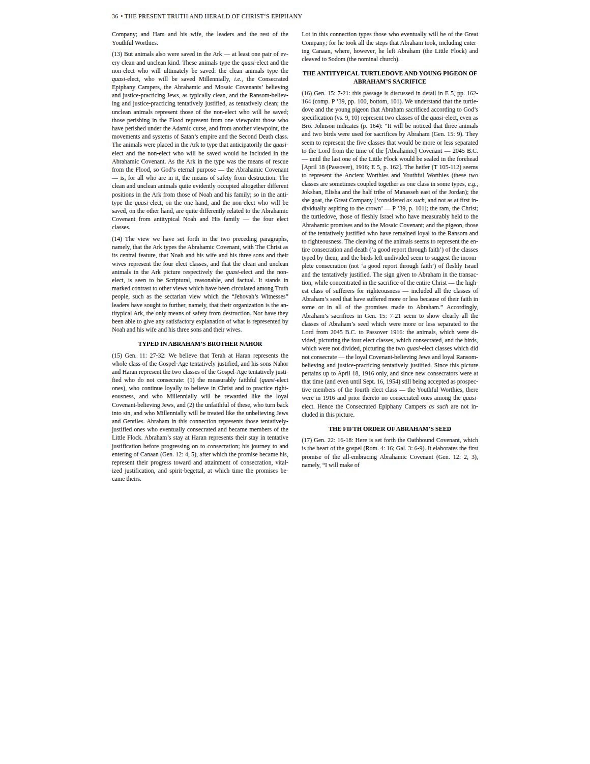36• THE PRESENT TRUTH AND HERALD OF CHRIST’S EPIPHANY
Company; and Ham and his wife, the leaders and the rest of the Youthful Worthies.
(13) But animals also were saved in the Ark — at least one pair of every clean and unclean kind. These animals type the quasi-elect and the non-elect who will ultimately be saved: the clean animals type the quasi-elect, who will be saved Millennially, i.e., the Consecrated Epiphany Campers, the Abrahamic and Mosaic Covenants’ believing and justice-practicing Jews, as typically clean, and the Ransom-believing and justice-practicing tentatively justified, as tentatively clean; the unclean animals represent those of the non-elect who will be saved; those perishing in the Flood represent from one viewpoint those who have perished under the Adamic curse, and from another viewpoint, the movements and systems of Satan’s empire and the Second Death class. The animals were placed in the Ark to type that anticipatorily the quasi-elect and the non-elect who will be saved would be included in the Abrahamic Covenant. As the Ark in the type was the means of rescue from the Flood, so God’s eternal purpose — the Abrahamic Covenant — is, for all who are in it, the means of safety from destruction. The clean and unclean animals quite evidently occupied altogether different positions in the Ark from those of Noah and his family; so in the antitype the quasi-elect, on the one hand, and the non-elect who will be saved, on the other hand, are quite differently related to the Abrahamic Covenant from antitypical Noah and His family — the four elect classes.
(14) The view we have set forth in the two preceding paragraphs, namely, that the Ark types the Abrahamic Covenant, with The Christ as its central feature, that Noah and his wife and his three sons and their wives represent the four elect classes, and that the clean and unclean animals in the Ark picture respectively the quasi-elect and the non-elect, is seen to be Scriptural, reasonable, and factual. It stands in marked contrast to other views which have been circulated among Truth people, such as the sectarian view which the “Jehovah’s Witnesses” leaders have sought to further, namely, that their organization is the antitypical Ark, the only means of safety from destruction. Nor have they been able to give any satisfactory explanation of what is represented by Noah and his wife and his three sons and their wives.
Typed in Abraham’s Brother Nahor
(15) Gen. 11: 27-32: We believe that Terah at Haran represents the whole class of the Gospel-Age tentatively justified, and his sons Nahor and Haran represent the two classes of the Gospel-Age tentatively justified who do not consecrate: (1) the measurably faithful (quasi-elect ones), who continue loyally to believe in Christ and to practice righteousness, and who Millennially will be rewarded like the loyal Covenant-believing Jews, and (2) the unfaithful of these, who turn back into sin, and who Millennially will be treated like the unbelieving Jews and Gentiles. Abraham in this connection represents those tentatively-justified ones who eventually consecrated and became members of the Little Flock. Abraham’s stay at Haran represents their stay in tentative justification before progressing on to consecration; his journey to and entering of Canaan (Gen. 12: 4, 5), after which the promise became his, represent their progress toward and attainment of consecration, vitalized justification, and spirit-begettal, at which time the promises became theirs.
Lot in this connection types those who eventually will be of the Great Company; for he took all the steps that Abraham took, including entering Canaan, where, however, he left Abraham (the Little Flock) and cleaved to Sodom (the nominal church).
The Antitypical Turtledove and Young Pigeon of Abraham’s Sacrifice
(16) Gen. 15: 7-21: this passage is discussed in detail in E 5, pp. 162-164 (comp. P ’39, pp. 100, bottom, 101). We understand that the turtledove and the young pigeon that Abraham sacrificed according to God’s specification (vs. 9, 10) represent two classes of the quasi-elect, even as Bro. Johnson indicates (p. 164): “It will be noticed that three animals and two birds were used for sacrifices by Abraham (Gen. 15: 9). They seem to represent the five classes that would be more or less separated to the Lord from the time of the [Abrahamic] Covenant — 2045 B.C. — until the last one of the Little Flock would be sealed in the forehead [April 18 (Passover), 1916; E 5, p. 162]. The heifer (T 105-112) seems to represent the Ancient Worthies and Youthful Worthies (these two classes are sometimes coupled together as one class in some types, e.g., Jokshan, Elisha and the half tribe of Manasseh east of the Jordan); the she goat, the Great Company [‘considered as such, and not as at first individually aspiring to the crown’ — P ’39, p. 101]; the ram, the Christ; the turtledove, those of fleshly Israel who have measurably held to the Abrahamic promises and to the Mosaic Covenant; and the pigeon, those of the tentatively justified who have remained loyal to the Ransom and to righteousness. The cleaving of the animals seems to represent the entire consecration and death (‘a good report through faith’) of the classes typed by them; and the birds left undivided seem to suggest the incomplete consecration (not ‘a good report through faith’) of fleshly Israel and the tentatively justified. The sign given to Abraham in the transaction, while concentrated in the sacrifice of the entire Christ — the highest class of sufferers for righteousness — included all the classes of Abraham’s seed that have suffered more or less because of their faith in some or in all of the promises made to Abraham.” Accordingly, Abraham’s sacrifices in Gen. 15: 7-21 seem to show clearly all the classes of Abraham’s seed which were more or less separated to the Lord from 2045 B.C. to Passover 1916: the animals, which were divided, picturing the four elect classes, which consecrated, and the birds, which were not divided, picturing the two quasi-elect classes which did not consecrate — the loyal Covenant-believing Jews and loyal Ransom-believing and justice-practicing tentatively justified. Since this picture pertains up to April 18, 1916 only, and since new consecrators were at that time (and even until Sept. 16, 1954) still being accepted as prospective members of the fourth elect class — the Youthful Worthies, there were in 1916 and prior thereto no consecrated ones among the quasi-elect. Hence the Consecrated Epiphany Campers as such are not included in this picture.
The Fifth Order of Abraham’s Seed
(17) Gen. 22: 16-18: Here is set forth the Oathbound Covenant, which is the heart of the gospel (Rom. 4: 16; Gal. 3: 6-9). It elaborates the first promise of the all-embracing Abrahamic Covenant (Gen. 12: 2, 3), namely, “I will make of